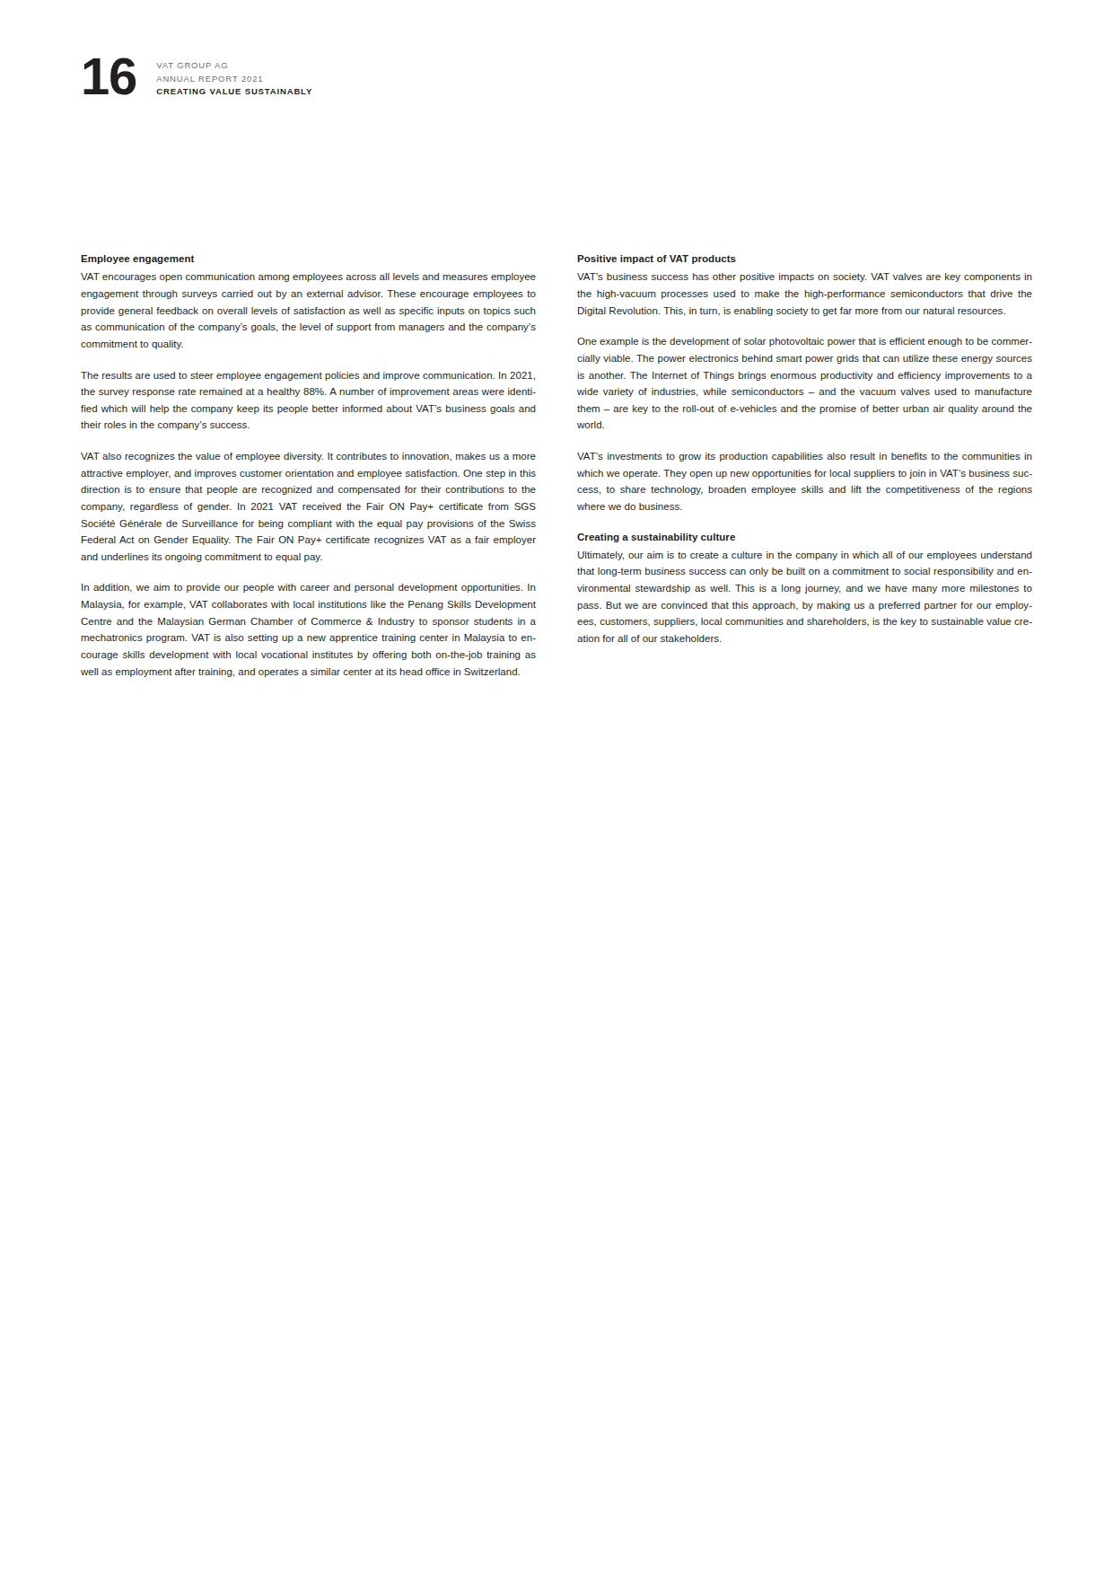16
VAT GROUP AG
ANNUAL REPORT 2021
CREATING VALUE SUSTAINABLY
Employee engagement
VAT encourages open communication among employees across all levels and measures employee engagement through surveys carried out by an external advisor. These encourage employees to provide general feedback on overall levels of satisfaction as well as specific inputs on topics such as communication of the company’s goals, the level of support from managers and the company’s commitment to quality.
The results are used to steer employee engagement policies and improve communication. In 2021, the survey response rate remained at a healthy 88%. A number of improvement areas were identified which will help the company keep its people better informed about VAT’s business goals and their roles in the company’s success.
VAT also recognizes the value of employee diversity. It contributes to innovation, makes us a more attractive employer, and improves customer orientation and employee satisfaction. One step in this direction is to ensure that people are recognized and compensated for their contributions to the company, regardless of gender. In 2021 VAT received the Fair ON Pay+ certificate from SGS Société Générale de Surveillance for being compliant with the equal pay provisions of the Swiss Federal Act on Gender Equality. The Fair ON Pay+ certificate recognizes VAT as a fair employer and underlines its ongoing commitment to equal pay.
In addition, we aim to provide our people with career and personal development opportunities. In Malaysia, for example, VAT collaborates with local institutions like the Penang Skills Development Centre and the Malaysian German Chamber of Commerce & Industry to sponsor students in a mechatronics program. VAT is also setting up a new apprentice training center in Malaysia to encourage skills development with local vocational institutes by offering both on-the-job training as well as employment after training, and operates a similar center at its head office in Switzerland.
Positive impact of VAT products
VAT’s business success has other positive impacts on society. VAT valves are key components in the high-vacuum processes used to make the high-performance semiconductors that drive the Digital Revolution. This, in turn, is enabling society to get far more from our natural resources.
One example is the development of solar photovoltaic power that is efficient enough to be commercially viable. The power electronics behind smart power grids that can utilize these energy sources is another. The Internet of Things brings enormous productivity and efficiency improvements to a wide variety of industries, while semiconductors – and the vacuum valves used to manufacture them – are key to the roll-out of e-vehicles and the promise of better urban air quality around the world.
VAT’s investments to grow its production capabilities also result in benefits to the communities in which we operate. They open up new opportunities for local suppliers to join in VAT’s business success, to share technology, broaden employee skills and lift the competitiveness of the regions where we do business.
Creating a sustainability culture
Ultimately, our aim is to create a culture in the company in which all of our employees understand that long-term business success can only be built on a commitment to social responsibility and environmental stewardship as well. This is a long journey, and we have many more milestones to pass. But we are convinced that this approach, by making us a preferred partner for our employees, customers, suppliers, local communities and shareholders, is the key to sustainable value creation for all of our stakeholders.